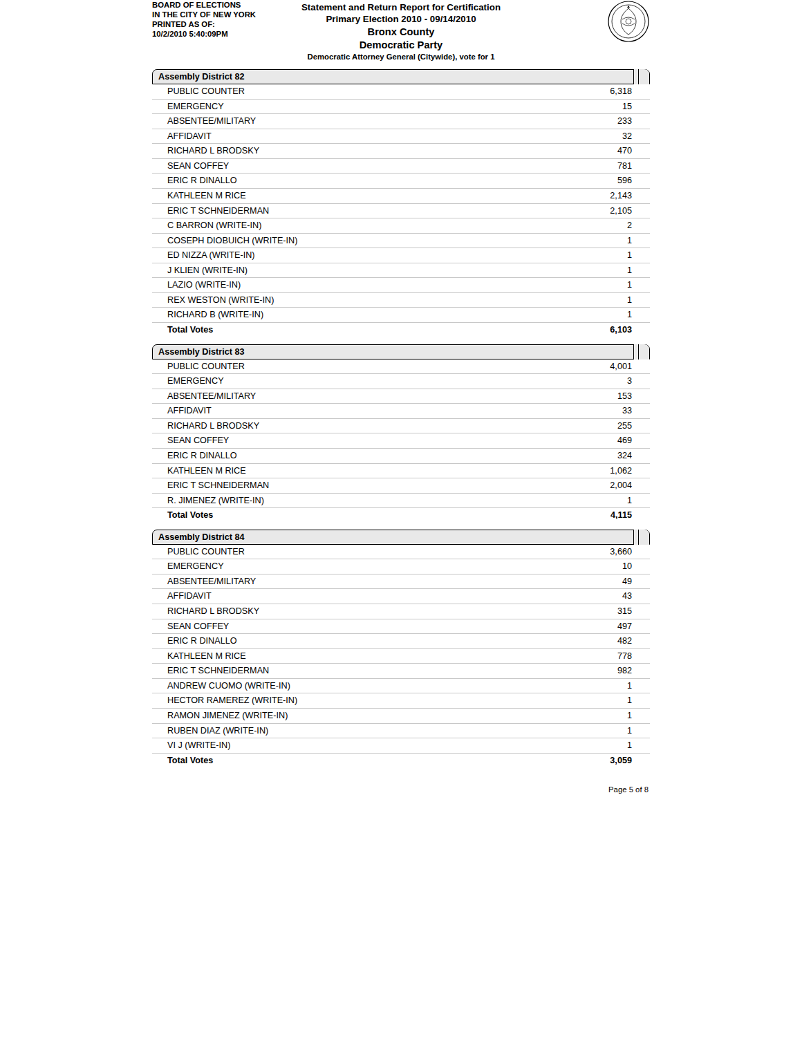BOARD OF ELECTIONS
IN THE CITY OF NEW YORK
PRINTED AS OF:
10/2/2010 5:40:09PM
Statement and Return Report for Certification
Primary Election 2010 - 09/14/2010
Bronx County
Democratic Party
Democratic Attorney General (Citywide), vote for 1
Assembly District 82
| PUBLIC COUNTER | 6,318 |
| EMERGENCY | 15 |
| ABSENTEE/MILITARY | 233 |
| AFFIDAVIT | 32 |
| RICHARD L BRODSKY | 470 |
| SEAN COFFEY | 781 |
| ERIC R DINALLO | 596 |
| KATHLEEN M RICE | 2,143 |
| ERIC T SCHNEIDERMAN | 2,105 |
| C BARRON (WRITE-IN) | 2 |
| COSEPH DIOBUICH (WRITE-IN) | 1 |
| ED NIZZA (WRITE-IN) | 1 |
| J KLIEN (WRITE-IN) | 1 |
| LAZIO (WRITE-IN) | 1 |
| REX WESTON (WRITE-IN) | 1 |
| RICHARD B (WRITE-IN) | 1 |
| Total Votes | 6,103 |
Assembly District 83
| PUBLIC COUNTER | 4,001 |
| EMERGENCY | 3 |
| ABSENTEE/MILITARY | 153 |
| AFFIDAVIT | 33 |
| RICHARD L BRODSKY | 255 |
| SEAN COFFEY | 469 |
| ERIC R DINALLO | 324 |
| KATHLEEN M RICE | 1,062 |
| ERIC T SCHNEIDERMAN | 2,004 |
| R. JIMENEZ (WRITE-IN) | 1 |
| Total Votes | 4,115 |
Assembly District 84
| PUBLIC COUNTER | 3,660 |
| EMERGENCY | 10 |
| ABSENTEE/MILITARY | 49 |
| AFFIDAVIT | 43 |
| RICHARD L BRODSKY | 315 |
| SEAN COFFEY | 497 |
| ERIC R DINALLO | 482 |
| KATHLEEN M RICE | 778 |
| ERIC T SCHNEIDERMAN | 982 |
| ANDREW CUOMO (WRITE-IN) | 1 |
| HECTOR RAMEREZ (WRITE-IN) | 1 |
| RAMON JIMENEZ (WRITE-IN) | 1 |
| RUBEN DIAZ (WRITE-IN) | 1 |
| VI J (WRITE-IN) | 1 |
| Total Votes | 3,059 |
Page 5 of 8